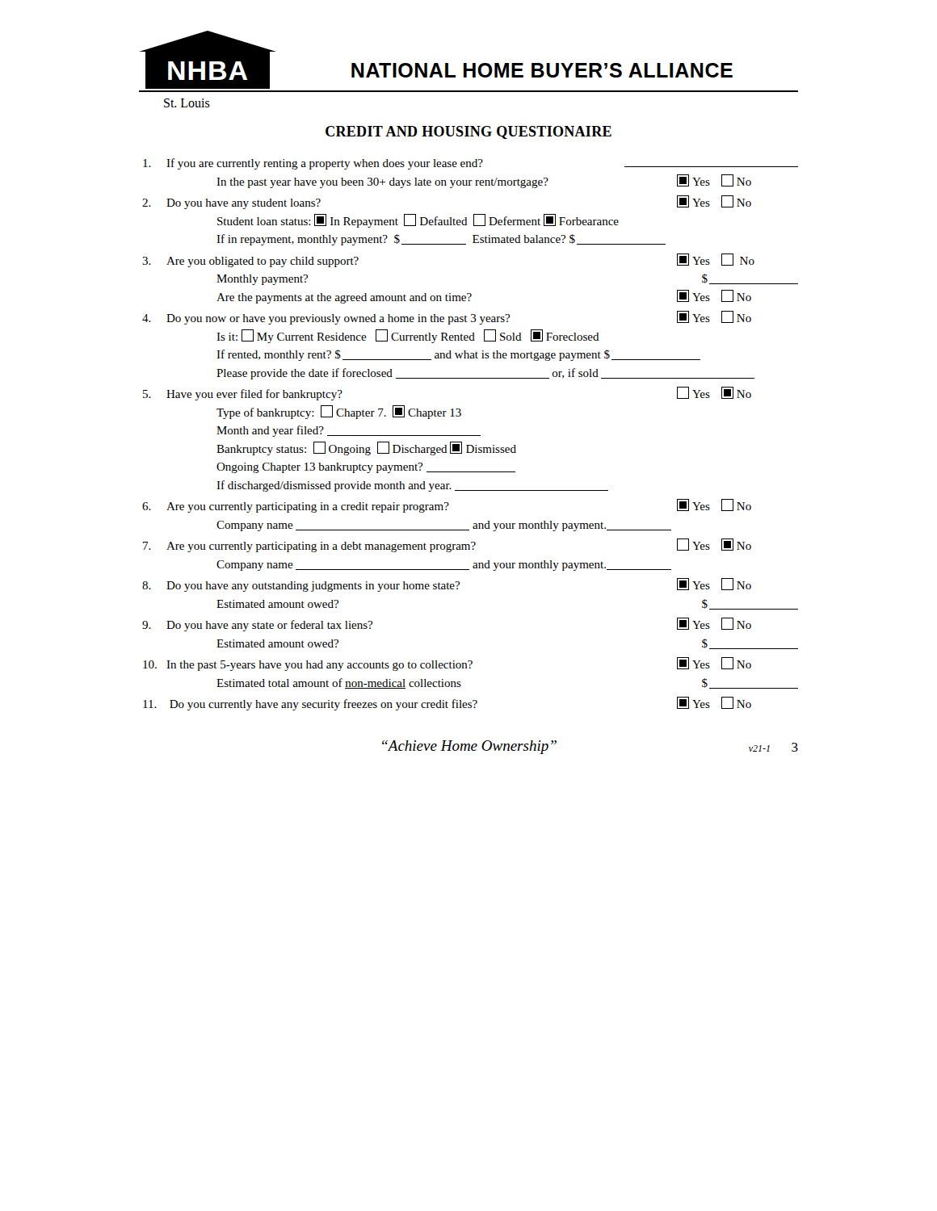NHBA
NATIONAL HOME BUYER’S ALLIANCE
St. Louis
CREDIT AND HOUSING QUESTIONAIRE
If you are currently renting a property when does your lease end?
In the past year have you been 30+ days late on your rent/mortgage? Yes No
Do you have any student loans? Yes No
Student loan status: In Repayment Defaulted Deferment Forbearance
If in repayment, monthly payment? $ Estimated balance? $
Are you obligated to pay child support? Yes No
Monthly payment? $
Are the payments at the agreed amount and on time? Yes No
Do you now or have you previously owned a home in the past 3 years? Yes No
Is it: My Current Residence Currently Rented Sold Foreclosed
If rented, monthly rent? $ and what is the mortgage payment $
Please provide the date if foreclosed or, if sold
Have you ever filed for bankruptcy? Yes No
Type of bankruptcy: Chapter 7. Chapter 13
Month and year filed?
Bankruptcy status: Ongoing Discharged Dismissed
Ongoing Chapter 13 bankruptcy payment?
If discharged/dismissed provide month and year.
Are you currently participating in a credit repair program? Yes No
Company name and your monthly payment.
Are you currently participating in a debt management program? Yes No
Company name and your monthly payment.
Do you have any outstanding judgments in your home state? Yes No
Estimated amount owed? $
Do you have any state or federal tax liens? Yes No
Estimated amount owed? $
In the past 5-years have you had any accounts go to collection? Yes No
Estimated total amount of non-medical collections $
Do you currently have any security freezes on your credit files? Yes No
“Achieve Home Ownership” v21-1 3